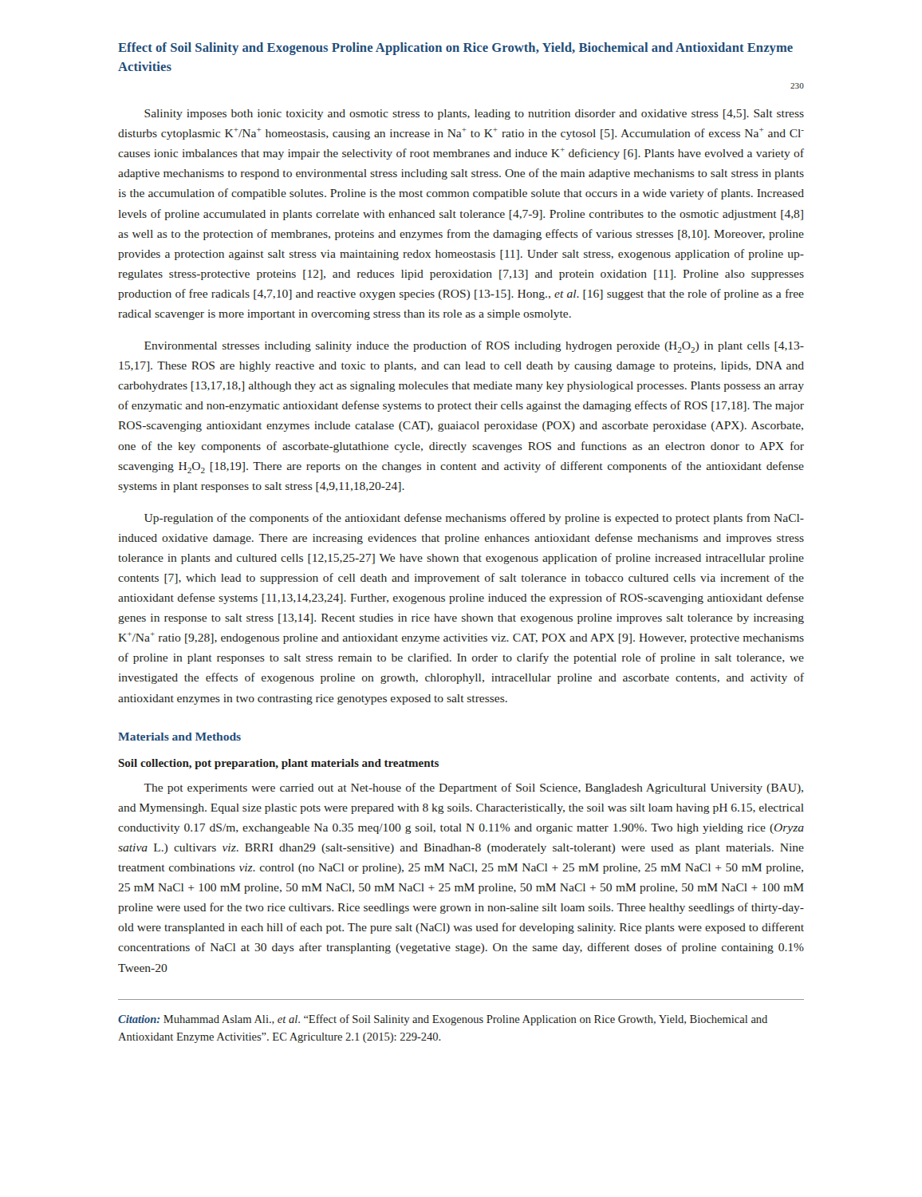Effect of Soil Salinity and Exogenous Proline Application on Rice Growth, Yield, Biochemical and Antioxidant Enzyme Activities
230
Salinity imposes both ionic toxicity and osmotic stress to plants, leading to nutrition disorder and oxidative stress [4,5]. Salt stress disturbs cytoplasmic K+/Na+ homeostasis, causing an increase in Na+ to K+ ratio in the cytosol [5]. Accumulation of excess Na+ and Cl- causes ionic imbalances that may impair the selectivity of root membranes and induce K+ deficiency [6]. Plants have evolved a variety of adaptive mechanisms to respond to environmental stress including salt stress. One of the main adaptive mechanisms to salt stress in plants is the accumulation of compatible solutes. Proline is the most common compatible solute that occurs in a wide variety of plants. Increased levels of proline accumulated in plants correlate with enhanced salt tolerance [4,7-9]. Proline contributes to the osmotic adjustment [4,8] as well as to the protection of membranes, proteins and enzymes from the damaging effects of various stresses [8,10]. Moreover, proline provides a protection against salt stress via maintaining redox homeostasis [11]. Under salt stress, exogenous application of proline up-regulates stress-protective proteins [12], and reduces lipid peroxidation [7,13] and protein oxidation [11]. Proline also suppresses production of free radicals [4,7,10] and reactive oxygen species (ROS) [13-15]. Hong., et al. [16] suggest that the role of proline as a free radical scavenger is more important in overcoming stress than its role as a simple osmolyte.
Environmental stresses including salinity induce the production of ROS including hydrogen peroxide (H2O2) in plant cells [4,13-15,17]. These ROS are highly reactive and toxic to plants, and can lead to cell death by causing damage to proteins, lipids, DNA and carbohydrates [13,17,18,] although they act as signaling molecules that mediate many key physiological processes. Plants possess an array of enzymatic and non-enzymatic antioxidant defense systems to protect their cells against the damaging effects of ROS [17,18]. The major ROS-scavenging antioxidant enzymes include catalase (CAT), guaiacol peroxidase (POX) and ascorbate peroxidase (APX). Ascorbate, one of the key components of ascorbate-glutathione cycle, directly scavenges ROS and functions as an electron donor to APX for scavenging H2O2 [18,19]. There are reports on the changes in content and activity of different components of the antioxidant defense systems in plant responses to salt stress [4,9,11,18,20-24].
Up-regulation of the components of the antioxidant defense mechanisms offered by proline is expected to protect plants from NaCl-induced oxidative damage. There are increasing evidences that proline enhances antioxidant defense mechanisms and improves stress tolerance in plants and cultured cells [12,15,25-27] We have shown that exogenous application of proline increased intracellular proline contents [7], which lead to suppression of cell death and improvement of salt tolerance in tobacco cultured cells via increment of the antioxidant defense systems [11,13,14,23,24]. Further, exogenous proline induced the expression of ROS-scavenging antioxidant defense genes in response to salt stress [13,14]. Recent studies in rice have shown that exogenous proline improves salt tolerance by increasing K+/Na+ ratio [9,28], endogenous proline and antioxidant enzyme activities viz. CAT, POX and APX [9]. However, protective mechanisms of proline in plant responses to salt stress remain to be clarified. In order to clarify the potential role of proline in salt tolerance, we investigated the effects of exogenous proline on growth, chlorophyll, intracellular proline and ascorbate contents, and activity of antioxidant enzymes in two contrasting rice genotypes exposed to salt stresses.
Materials and Methods
Soil collection, pot preparation, plant materials and treatments
The pot experiments were carried out at Net-house of the Department of Soil Science, Bangladesh Agricultural University (BAU), and Mymensingh. Equal size plastic pots were prepared with 8 kg soils. Characteristically, the soil was silt loam having pH 6.15, electrical conductivity 0.17 dS/m, exchangeable Na 0.35 meq/100 g soil, total N 0.11% and organic matter 1.90%. Two high yielding rice (Oryza sativa L.) cultivars viz. BRRI dhan29 (salt-sensitive) and Binadhan-8 (moderately salt-tolerant) were used as plant materials. Nine treatment combinations viz. control (no NaCl or proline), 25 mM NaCl, 25 mM NaCl + 25 mM proline, 25 mM NaCl + 50 mM proline, 25 mM NaCl + 100 mM proline, 50 mM NaCl, 50 mM NaCl + 25 mM proline, 50 mM NaCl + 50 mM proline, 50 mM NaCl + 100 mM proline were used for the two rice cultivars. Rice seedlings were grown in non-saline silt loam soils. Three healthy seedlings of thirty-day-old were transplanted in each hill of each pot. The pure salt (NaCl) was used for developing salinity. Rice plants were exposed to different concentrations of NaCl at 30 days after transplanting (vegetative stage). On the same day, different doses of proline containing 0.1% Tween-20
Citation: Muhammad Aslam Ali., et al. “Effect of Soil Salinity and Exogenous Proline Application on Rice Growth, Yield, Biochemical and Antioxidant Enzyme Activities”. EC Agriculture 2.1 (2015): 229-240.